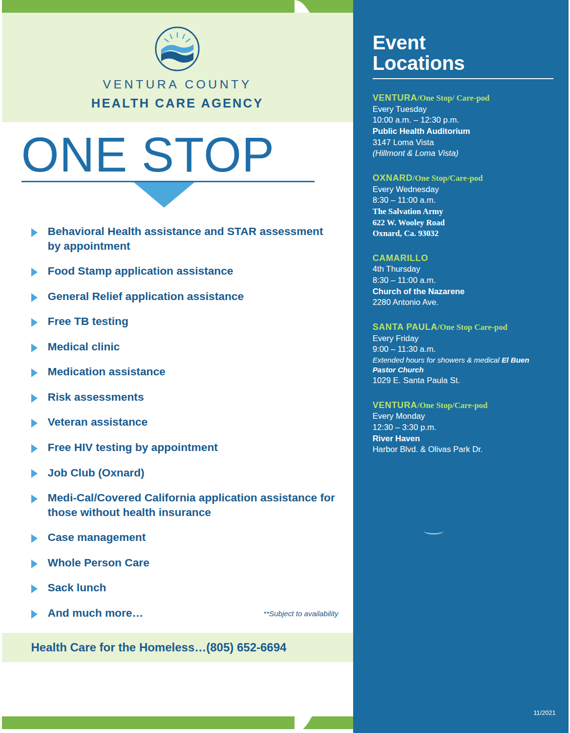VENTURA COUNTY
HEALTH CARE AGENCY
ONE STOP
Behavioral Health assistance and STAR assessment by appointment
Food Stamp application assistance
General Relief application assistance
Free TB testing
Medical clinic
Medication assistance
Risk assessments
Veteran assistance
Free HIV testing by appointment
Job Club (Oxnard)
Medi-Cal/Covered California application assistance for those without health insurance
Case management
Whole Person Care
Sack lunch
And much more… **Subject to availability
Health Care for the Homeless…(805) 652-6694
Event Locations
VENTURA/One Stop/ Care-pod Every Tuesday 10:00 a.m. – 12:30 p.m. Public Health Auditorium 3147 Loma Vista (Hillmont & Loma Vista)
OXNARD/One Stop/Care-pod Every Wednesday 8:30 – 11:00 a.m. The Salvation Army 622 W. Wooley Road Oxnard, Ca. 93032
CAMARILLO 4th Thursday 8:30 – 11:00 a.m. Church of the Nazarene 2280 Antonio Ave.
SANTA PAULA/One Stop Care-pod Every Friday 9:00 – 11:30 a.m. Extended hours for showers & medical El Buen Pastor Church 1029 E. Santa Paula St.
VENTURA/One Stop/Care-pod Every Monday 12:30 – 3:30 p.m. River Haven Harbor Blvd. & Olivas Park Dr.
11/2021